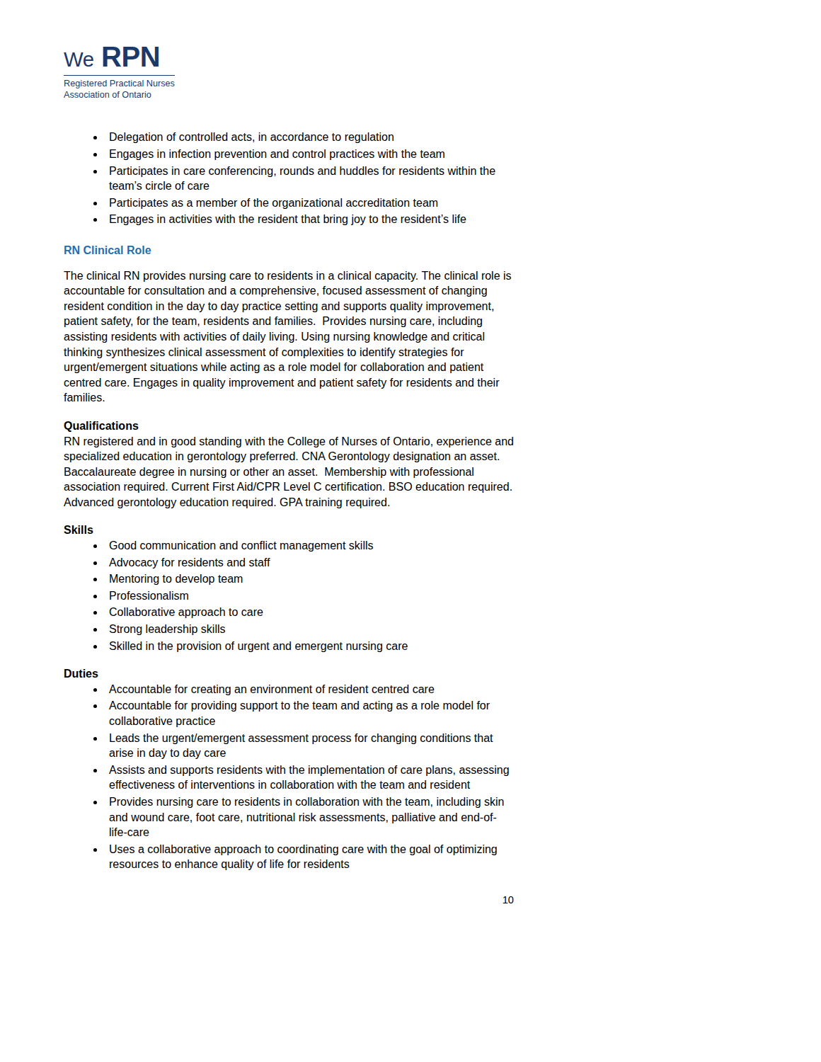We RPN
Registered Practical Nurses
Association of Ontario
Delegation of controlled acts, in accordance to regulation
Engages in infection prevention and control practices with the team
Participates in care conferencing, rounds and huddles for residents within the team’s circle of care
Participates as a member of the organizational accreditation team
Engages in activities with the resident that bring joy to the resident’s life
RN Clinical Role
The clinical RN provides nursing care to residents in a clinical capacity. The clinical role is accountable for consultation and a comprehensive, focused assessment of changing resident condition in the day to day practice setting and supports quality improvement, patient safety, for the team, residents and families. Provides nursing care, including assisting residents with activities of daily living. Using nursing knowledge and critical thinking synthesizes clinical assessment of complexities to identify strategies for urgent/emergent situations while acting as a role model for collaboration and patient centred care. Engages in quality improvement and patient safety for residents and their families.
Qualifications
RN registered and in good standing with the College of Nurses of Ontario, experience and specialized education in gerontology preferred. CNA Gerontology designation an asset. Baccalaureate degree in nursing or other an asset. Membership with professional association required. Current First Aid/CPR Level C certification. BSO education required. Advanced gerontology education required. GPA training required.
Skills
Good communication and conflict management skills
Advocacy for residents and staff
Mentoring to develop team
Professionalism
Collaborative approach to care
Strong leadership skills
Skilled in the provision of urgent and emergent nursing care
Duties
Accountable for creating an environment of resident centred care
Accountable for providing support to the team and acting as a role model for collaborative practice
Leads the urgent/emergent assessment process for changing conditions that arise in day to day care
Assists and supports residents with the implementation of care plans, assessing effectiveness of interventions in collaboration with the team and resident
Provides nursing care to residents in collaboration with the team, including skin and wound care, foot care, nutritional risk assessments, palliative and end-of-life-care
Uses a collaborative approach to coordinating care with the goal of optimizing resources to enhance quality of life for residents
10